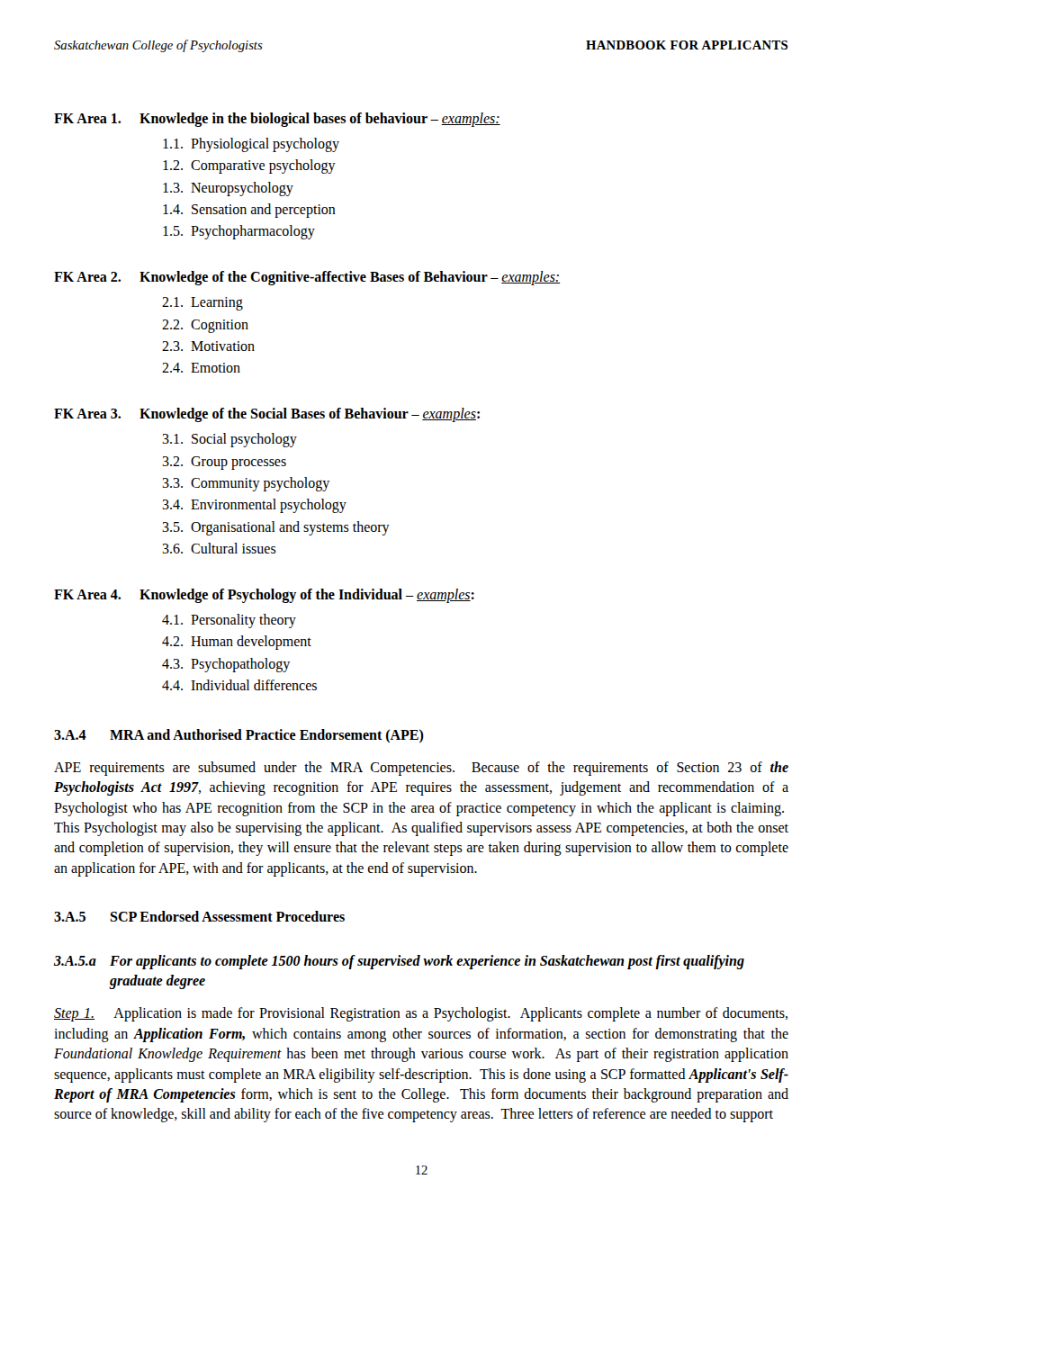Saskatchewan College of Psychologists
HANDBOOK FOR APPLICANTS
FK Area 1. Knowledge in the biological bases of behaviour – examples:
1.1. Physiological psychology
1.2. Comparative psychology
1.3. Neuropsychology
1.4. Sensation and perception
1.5. Psychopharmacology
FK Area 2. Knowledge of the Cognitive-affective Bases of Behaviour – examples:
2.1. Learning
2.2. Cognition
2.3. Motivation
2.4. Emotion
FK Area 3. Knowledge of the Social Bases of Behaviour – examples:
3.1. Social psychology
3.2. Group processes
3.3. Community psychology
3.4. Environmental psychology
3.5. Organisational and systems theory
3.6. Cultural issues
FK Area 4. Knowledge of Psychology of the Individual – examples:
4.1. Personality theory
4.2. Human development
4.3. Psychopathology
4.4. Individual differences
3.A.4 MRA and Authorised Practice Endorsement (APE)
APE requirements are subsumed under the MRA Competencies. Because of the requirements of Section 23 of the Psychologists Act 1997, achieving recognition for APE requires the assessment, judgement and recommendation of a Psychologist who has APE recognition from the SCP in the area of practice competency in which the applicant is claiming. This Psychologist may also be supervising the applicant. As qualified supervisors assess APE competencies, at both the onset and completion of supervision, they will ensure that the relevant steps are taken during supervision to allow them to complete an application for APE, with and for applicants, at the end of supervision.
3.A.5 SCP Endorsed Assessment Procedures
3.A.5.a For applicants to complete 1500 hours of supervised work experience in Saskatchewan post first qualifying graduate degree
Step 1. Application is made for Provisional Registration as a Psychologist. Applicants complete a number of documents, including an Application Form, which contains among other sources of information, a section for demonstrating that the Foundational Knowledge Requirement has been met through various course work. As part of their registration application sequence, applicants must complete an MRA eligibility self-description. This is done using a SCP formatted Applicant's Self-Report of MRA Competencies form, which is sent to the College. This form documents their background preparation and source of knowledge, skill and ability for each of the five competency areas. Three letters of reference are needed to support
12